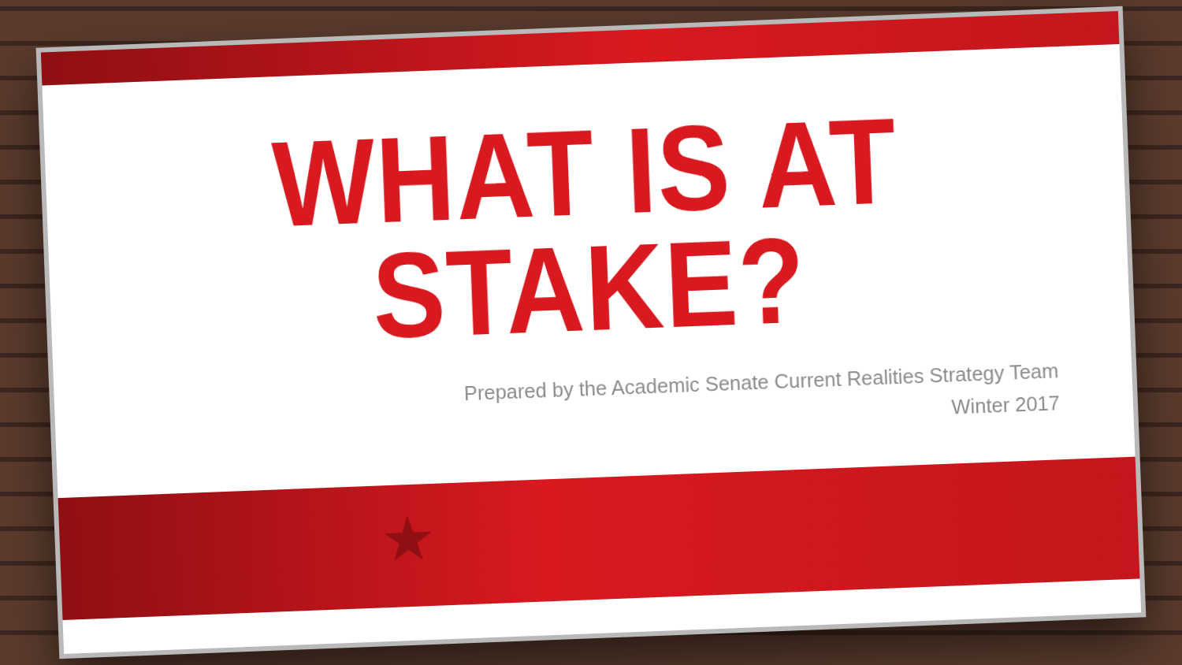What Is At Stake?
Prepared by the Academic Senate Current Realities Strategy Team Winter 2017